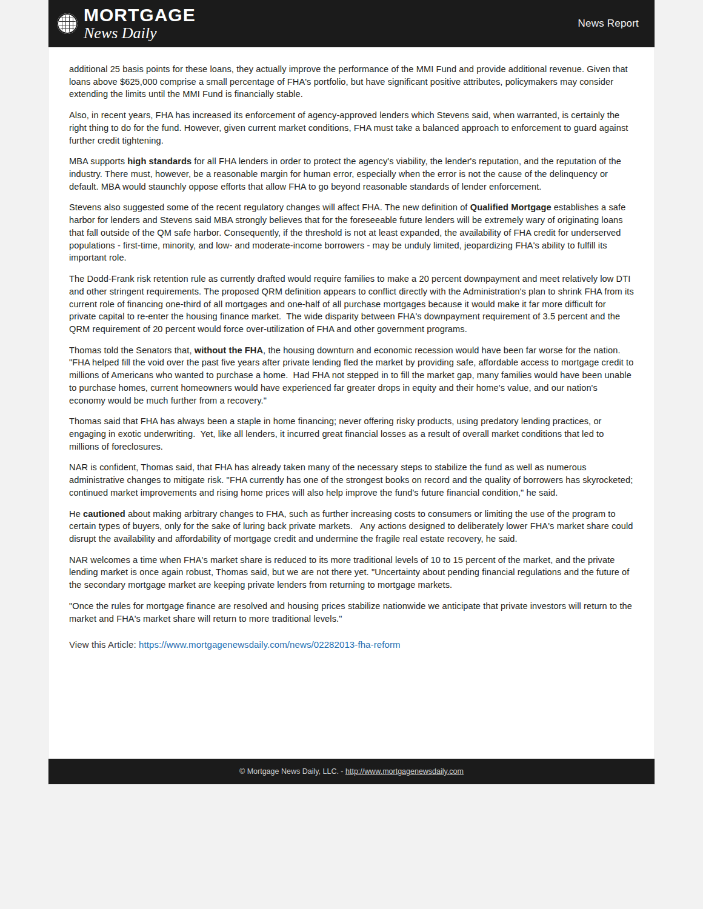M ORTGAGE News Daily
News Report
additional 25 basis points for these loans, they actually improve the performance of the MMI Fund and provide additional revenue. Given that loans above $625,000 comprise a small percentage of FHA's portfolio, but have significant positive attributes, policymakers may consider extending the limits until the MMI Fund is financially stable.
Also, in recent years, FHA has increased its enforcement of agency-approved lenders which Stevens said, when warranted, is certainly the right thing to do for the fund. However, given current market conditions, FHA must take a balanced approach to enforcement to guard against further credit tightening.
MBA supports high standards for all FHA lenders in order to protect the agency's viability, the lender's reputation, and the reputation of the industry. There must, however, be a reasonable margin for human error, especially when the error is not the cause of the delinquency or default. MBA would staunchly oppose efforts that allow FHA to go beyond reasonable standards of lender enforcement.
Stevens also suggested some of the recent regulatory changes will affect FHA. The new definition of Qualified Mortgage establishes a safe harbor for lenders and Stevens said MBA strongly believes that for the foreseeable future lenders will be extremely wary of originating loans that fall outside of the QM safe harbor. Consequently, if the threshold is not at least expanded, the availability of FHA credit for underserved populations - first-time, minority, and low- and moderate-income borrowers - may be unduly limited, jeopardizing FHA's ability to fulfill its important role.
The Dodd-Frank risk retention rule as currently drafted would require families to make a 20 percent downpayment and meet relatively low DTI and other stringent requirements. The proposed QRM definition appears to conflict directly with the Administration's plan to shrink FHA from its current role of financing one-third of all mortgages and one-half of all purchase mortgages because it would make it far more difficult for private capital to re-enter the housing finance market. The wide disparity between FHA's downpayment requirement of 3.5 percent and the QRM requirement of 20 percent would force over-utilization of FHA and other government programs.
Thomas told the Senators that, without the FHA, the housing downturn and economic recession would have been far worse for the nation. "FHA helped fill the void over the past five years after private lending fled the market by providing safe, affordable access to mortgage credit to millions of Americans who wanted to purchase a home. Had FHA not stepped in to fill the market gap, many families would have been unable to purchase homes, current homeowners would have experienced far greater drops in equity and their home's value, and our nation's economy would be much further from a recovery."
Thomas said that FHA has always been a staple in home financing; never offering risky products, using predatory lending practices, or engaging in exotic underwriting. Yet, like all lenders, it incurred great financial losses as a result of overall market conditions that led to millions of foreclosures.
NAR is confident, Thomas said, that FHA has already taken many of the necessary steps to stabilize the fund as well as numerous administrative changes to mitigate risk. "FHA currently has one of the strongest books on record and the quality of borrowers has skyrocketed; continued market improvements and rising home prices will also help improve the fund's future financial condition," he said.
He cautioned about making arbitrary changes to FHA, such as further increasing costs to consumers or limiting the use of the program to certain types of buyers, only for the sake of luring back private markets. Any actions designed to deliberately lower FHA's market share could disrupt the availability and affordability of mortgage credit and undermine the fragile real estate recovery, he said.
NAR welcomes a time when FHA's market share is reduced to its more traditional levels of 10 to 15 percent of the market, and the private lending market is once again robust, Thomas said, but we are not there yet. "Uncertainty about pending financial regulations and the future of the secondary mortgage market are keeping private lenders from returning to mortgage markets.
"Once the rules for mortgage finance are resolved and housing prices stabilize nationwide we anticipate that private investors will return to the market and FHA's market share will return to more traditional levels."
View this Article: https://www.mortgagenewsdaily.com/news/02282013-fha-reform
© Mortgage News Daily, LLC. - http://www.mortgagenewsdaily.com